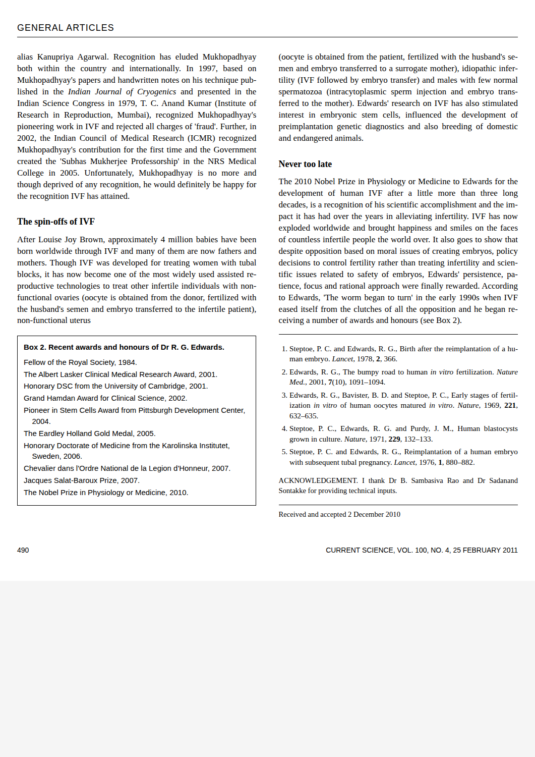GENERAL ARTICLES
alias Kanupriya Agarwal. Recognition has eluded Mukhopadhyay both within the country and internationally. In 1997, based on Mukhopadhyay's papers and handwritten notes on his technique published in the Indian Journal of Cryogenics and presented in the Indian Science Congress in 1979, T. C. Anand Kumar (Institute of Research in Reproduction, Mumbai), recognized Mukhopadhyay's pioneering work in IVF and rejected all charges of 'fraud'. Further, in 2002, the Indian Council of Medical Research (ICMR) recognized Mukhopadhyay's contribution for the first time and the Government created the 'Subhas Mukherjee Professorship' in the NRS Medical College in 2005. Unfortunately, Mukhopadhyay is no more and though deprived of any recognition, he would definitely be happy for the recognition IVF has attained.
The spin-offs of IVF
After Louise Joy Brown, approximately 4 million babies have been born worldwide through IVF and many of them are now fathers and mothers. Though IVF was developed for treating women with tubal blocks, it has now become one of the most widely used assisted reproductive technologies to treat other infertile individuals with non-functional ovaries (oocyte is obtained from the donor, fertilized with the husband's semen and embryo transferred to the infertile patient), non-functional uterus
Box 2. Recent awards and honours of Dr R. G. Edwards.
Fellow of the Royal Society, 1984.
The Albert Lasker Clinical Medical Research Award, 2001.
Honorary DSC from the University of Cambridge, 2001.
Grand Hamdan Award for Clinical Science, 2002.
Pioneer in Stem Cells Award from Pittsburgh Development Center, 2004.
The Eardley Holland Gold Medal, 2005.
Honorary Doctorate of Medicine from the Karolinska Institutet, Sweden, 2006.
Chevalier dans l'Ordre National de la Legion d'Honneur, 2007.
Jacques Salat-Baroux Prize, 2007.
The Nobel Prize in Physiology or Medicine, 2010.
(oocyte is obtained from the patient, fertilized with the husband's semen and embryo transferred to a surrogate mother), idiopathic infertility (IVF followed by embryo transfer) and males with few normal spermatozoa (intracytoplasmic sperm injection and embryo transferred to the mother). Edwards' research on IVF has also stimulated interest in embryonic stem cells, influenced the development of preimplantation genetic diagnostics and also breeding of domestic and endangered animals.
Never too late
The 2010 Nobel Prize in Physiology or Medicine to Edwards for the development of human IVF after a little more than three long decades, is a recognition of his scientific accomplishment and the impact it has had over the years in alleviating infertility. IVF has now exploded worldwide and brought happiness and smiles on the faces of countless infertile people the world over. It also goes to show that despite opposition based on moral issues of creating embryos, policy decisions to control fertility rather than treating infertility and scientific issues related to safety of embryos, Edwards' persistence, patience, focus and rational approach were finally rewarded. According to Edwards, 'The worm began to turn' in the early 1990s when IVF eased itself from the clutches of all the opposition and he began receiving a number of awards and honours (see Box 2).
Steptoe, P. C. and Edwards, R. G., Birth after the reimplantation of a human embryo. Lancet, 1978, 2, 366.
Edwards, R. G., The bumpy road to human in vitro fertilization. Nature Med., 2001, 7(10), 1091–1094.
Edwards, R. G., Bavister, B. D. and Steptoe, P. C., Early stages of fertilization in vitro of human oocytes matured in vitro. Nature, 1969, 221, 632–635.
Steptoe, P. C., Edwards, R. G. and Purdy, J. M., Human blastocysts grown in culture. Nature, 1971, 229, 132–133.
Steptoe, P. C. and Edwards, R. G., Reimplantation of a human embryo with subsequent tubal pregnancy. Lancet, 1976, 1, 880–882.
ACKNOWLEDGEMENT. I thank Dr B. Sambasiva Rao and Dr Sadanand Sontakke for providing technical inputs.
Received and accepted 2 December 2010
490 CURRENT SCIENCE, VOL. 100, NO. 4, 25 FEBRUARY 2011